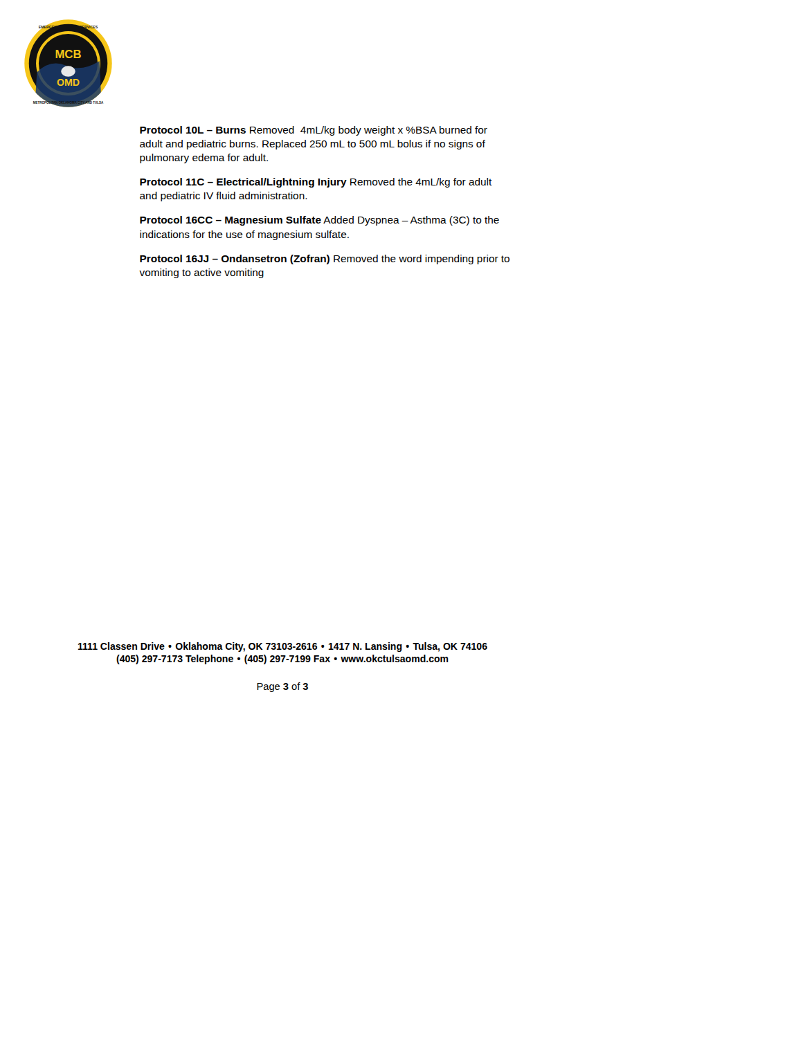Protocol 10L – Burns Removed 4mL/kg body weight x %BSA burned for adult and pediatric burns. Replaced 250 mL to 500 mL bolus if no signs of pulmonary edema for adult.
Protocol 11C – Electrical/Lightning Injury Removed the 4mL/kg for adult and pediatric IV fluid administration.
Protocol 16CC – Magnesium Sulfate Added Dyspnea – Asthma (3C) to the indications for the use of magnesium sulfate.
Protocol 16JJ – Ondansetron (Zofran) Removed the word impending prior to vomiting to active vomiting
1111 Classen Drive•Oklahoma City, OK 73103-2616•1417 N. Lansing•Tulsa, OK 74106
(405) 297-7173 Telephone•(405) 297-7199 Fax•www.okctulsaomd.com
Page 3 of 3